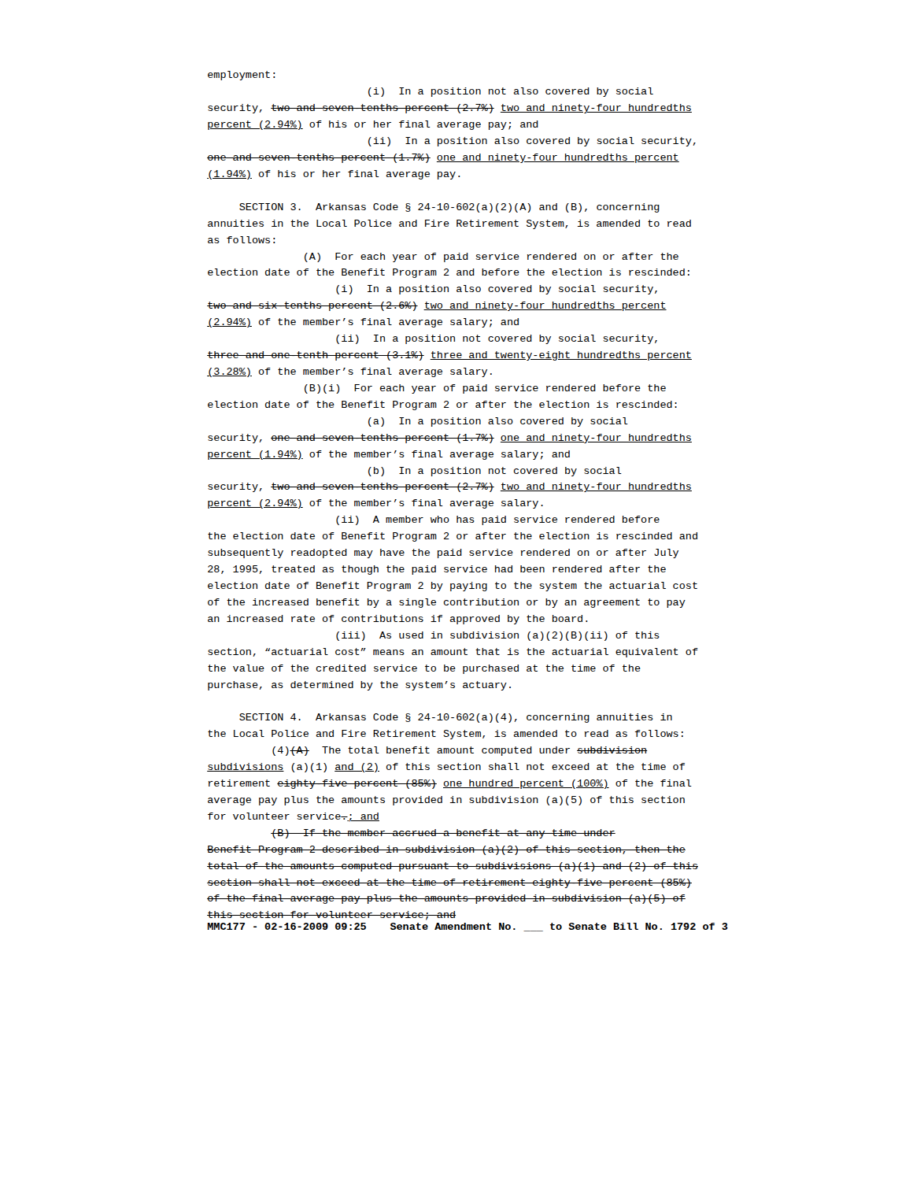employment:
(i) In a position not also covered by social
security, two and seven-tenths percent (2.7%) two and ninety-four hundredths
percent (2.94%) of his or her final average pay; and
(ii) In a position also covered by social security,
one and seven-tenths percent (1.7%) one and ninety-four hundredths percent
(1.94%) of his or her final average pay.
SECTION 3. Arkansas Code § 24-10-602(a)(2)(A) and (B), concerning
annuities in the Local Police and Fire Retirement System, is amended to read
as follows:
(A) For each year of paid service rendered on or after the
election date of the Benefit Program 2 and before the election is rescinded:
(i) In a position also covered by social security,
two and six-tenths percent (2.6%) two and ninety-four hundredths percent
(2.94%) of the member’s final average salary; and
(ii) In a position not covered by social security,
three and one-tenth percent (3.1%) three and twenty-eight hundredths percent
(3.28%) of the member’s final average salary.
(B)(i) For each year of paid service rendered before the
election date of the Benefit Program 2 or after the election is rescinded:
(a) In a position also covered by social
security, one and seven-tenths percent (1.7%) one and ninety-four hundredths
percent (1.94%) of the member’s final average salary; and
(b) In a position not covered by social
security, two and seven-tenths percent (2.7%) two and ninety-four hundredths
percent (2.94%) of the member’s final average salary.
(ii) A member who has paid service rendered before
the election date of Benefit Program 2 or after the election is rescinded and
subsequently readopted may have the paid service rendered on or after July
28, 1995, treated as though the paid service had been rendered after the
election date of Benefit Program 2 by paying to the system the actuarial cost
of the increased benefit by a single contribution or by an agreement to pay
an increased rate of contributions if approved by the board.
(iii) As used in subdivision (a)(2)(B)(ii) of this
section, “actuarial cost” means an amount that is the actuarial equivalent of
the value of the credited service to be purchased at the time of the
purchase, as determined by the system’s actuary.
SECTION 4. Arkansas Code § 24-10-602(a)(4), concerning annuities in
the Local Police and Fire Retirement System, is amended to read as follows:
(4)(A) The total benefit amount computed under subdivision
subdivisions (a)(1) and (2) of this section shall not exceed at the time of
retirement eighty-five percent (85%) one hundred percent (100%) of the final
average pay plus the amounts provided in subdivision (a)(5) of this section
for volunteer service.; and
(B) If the member accrued a benefit at any time under
Benefit Program 2 described in subdivision (a)(2) of this section, then the
total of the amounts computed pursuant to subdivisions (a)(1) and (2) of this
section shall not exceed at the time of retirement eighty-five percent (85%)
of the final average pay plus the amounts provided in subdivision (a)(5) of
this section for volunteer service; and
MMC177 - 02-16-2009 09:25 Senate Amendment No. ___ to Senate Bill No. 179 2 of 3